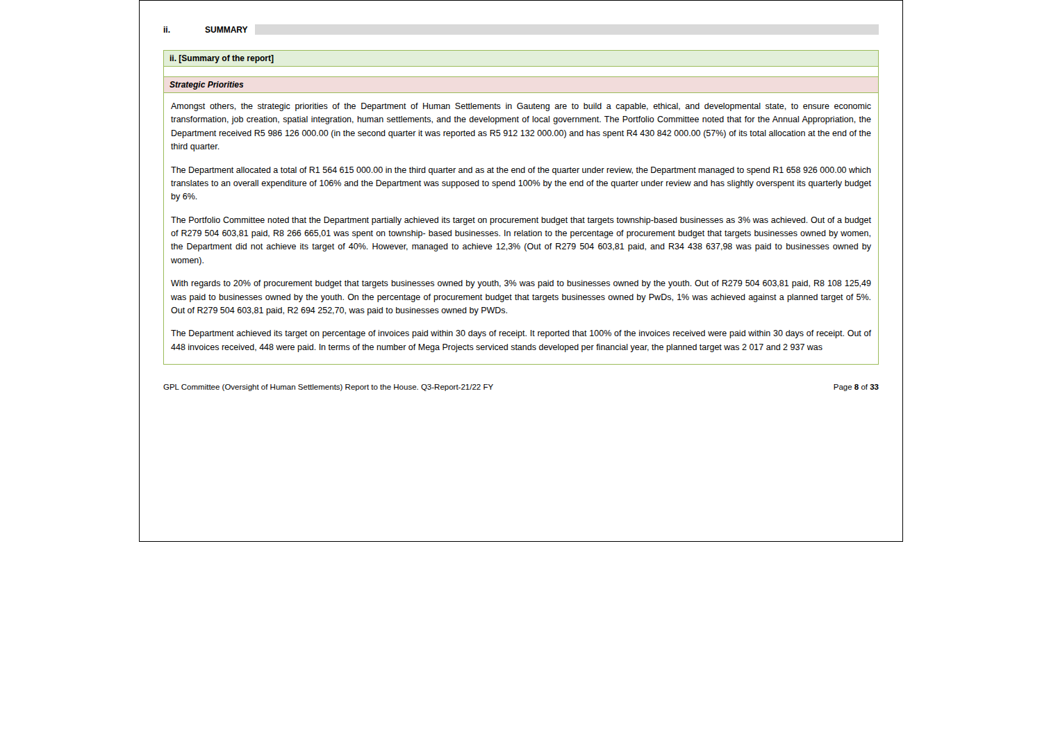ii. SUMMARY
ii. [Summary of the report]
Strategic Priorities
Amongst others, the strategic priorities of the Department of Human Settlements in Gauteng are to build a capable, ethical, and developmental state, to ensure economic transformation, job creation, spatial integration, human settlements, and the development of local government. The Portfolio Committee noted that for the Annual Appropriation, the Department received R5 986 126 000.00 (in the second quarter it was reported as R5 912 132 000.00) and has spent R4 430 842 000.00 (57%) of its total allocation at the end of the third quarter.
The Department allocated a total of R1 564 615 000.00 in the third quarter and as at the end of the quarter under review, the Department managed to spend R1 658 926 000.00 which translates to an overall expenditure of 106% and the Department was supposed to spend 100% by the end of the quarter under review and has slightly overspent its quarterly budget by 6%.
The Portfolio Committee noted that the Department partially achieved its target on procurement budget that targets township-based businesses as 3% was achieved. Out of a budget of R279 504 603,81 paid, R8 266 665,01 was spent on township- based businesses. In relation to the percentage of procurement budget that targets businesses owned by women, the Department did not achieve its target of 40%. However, managed to achieve 12,3% (Out of R279 504 603,81 paid, and R34 438 637,98 was paid to businesses owned by women).
With regards to 20% of procurement budget that targets businesses owned by youth, 3% was paid to businesses owned by the youth. Out of R279 504 603,81 paid, R8 108 125,49 was paid to businesses owned by the youth. On the percentage of procurement budget that targets businesses owned by PwDs, 1% was achieved against a planned target of 5%. Out of R279 504 603,81 paid, R2 694 252,70, was paid to businesses owned by PWDs.
The Department achieved its target on percentage of invoices paid within 30 days of receipt. It reported that 100% of the invoices received were paid within 30 days of receipt. Out of 448 invoices received, 448 were paid. In terms of the number of Mega Projects serviced stands developed per financial year, the planned target was 2 017 and 2 937 was
GPL Committee (Oversight of Human Settlements) Report to the House. Q3-Report-21/22 FY
Page 8 of 33